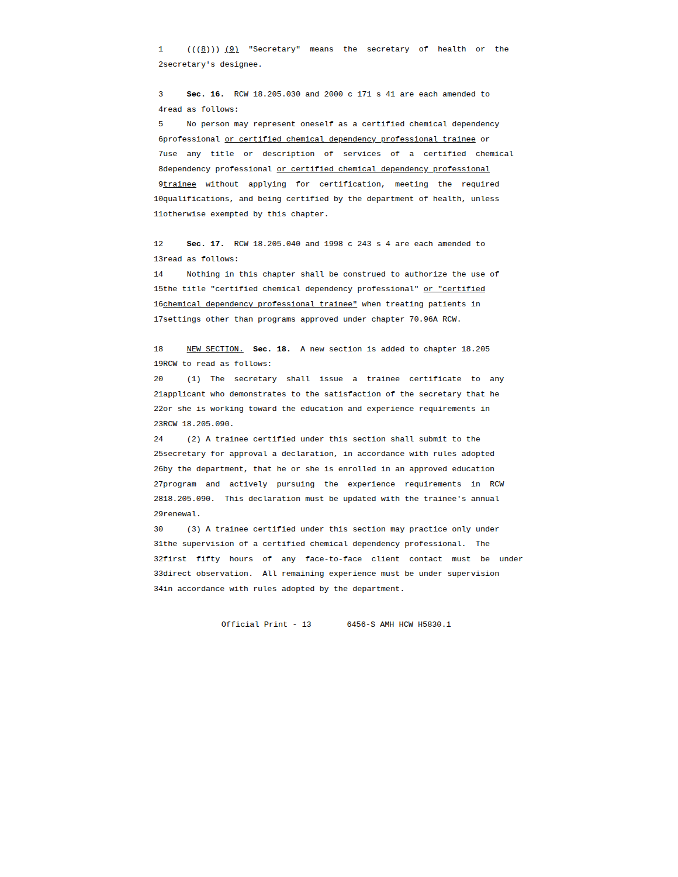| 1 | ((( 8 ))) (9) "Secretary" means the secretary of health or the |
| 2 | secretary's designee. |
| 3 | Sec. 16. RCW 18.205.030 and 2000 c 171 s 41 are each amended to |
| 4 | read as follows: |
| 5 | No person may represent oneself as a certified chemical dependency |
| 6 | professional or certified chemical dependency professional trainee or |
| 7 | use any title or description of services of a certified chemical |
| 8 | dependency professional or certified chemical dependency professional |
| 9 | trainee without applying for certification, meeting the required |
| 10 | qualifications, and being certified by the department of health, unless |
| 11 | otherwise exempted by this chapter. |
| 12 | Sec. 17. RCW 18.205.040 and 1998 c 243 s 4 are each amended to |
| 13 | read as follows: |
| 14 | Nothing in this chapter shall be construed to authorize the use of |
| 15 | the title "certified chemical dependency professional" or "certified |
| 16 | chemical dependency professional trainee" when treating patients in |
| 17 | settings other than programs approved under chapter 70.96A RCW. |
| 18 | NEW SECTION. Sec. 18. A new section is added to chapter 18.205 |
| 19 | RCW to read as follows: |
| 20 | (1) The secretary shall issue a trainee certificate to any |
| 21 | applicant who demonstrates to the satisfaction of the secretary that he |
| 22 | or she is working toward the education and experience requirements in |
| 23 | RCW 18.205.090. |
| 24 | (2) A trainee certified under this section shall submit to the |
| 25 | secretary for approval a declaration, in accordance with rules adopted |
| 26 | by the department, that he or she is enrolled in an approved education |
| 27 | program and actively pursuing the experience requirements in RCW |
| 28 | 18.205.090. This declaration must be updated with the trainee's annual |
| 29 | renewal. |
| 30 | (3) A trainee certified under this section may practice only under |
| 31 | the supervision of a certified chemical dependency professional. The |
| 32 | first fifty hours of any face-to-face client contact must be under |
| 33 | direct observation. All remaining experience must be under supervision |
| 34 | in accordance with rules adopted by the department. |
Official Print - 13 6456-S AMH HCW H5830.1